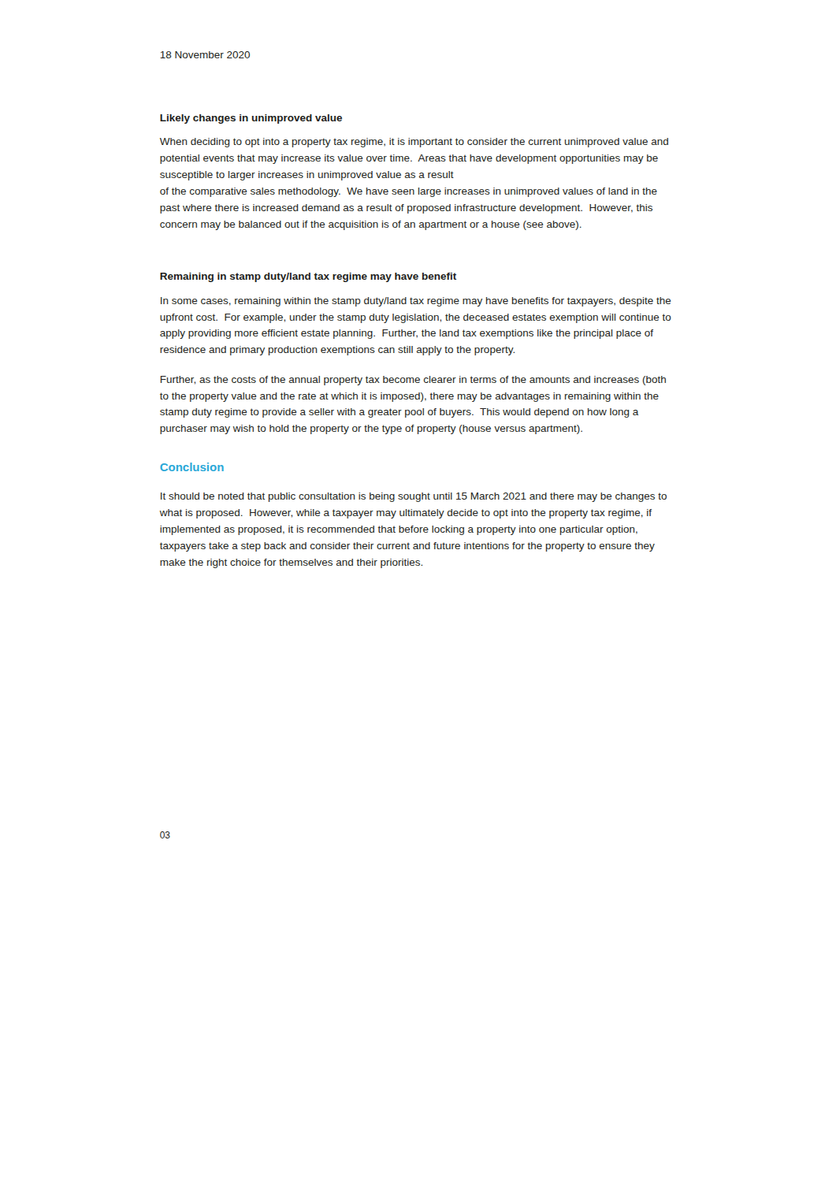18 November 2020
Likely changes in unimproved value
When deciding to opt into a property tax regime, it is important to consider the current unimproved value and potential events that may increase its value over time. Areas that have development opportunities may be susceptible to larger increases in unimproved value as a result
of the comparative sales methodology. We have seen large increases in unimproved values of land in the past where there is increased demand as a result of proposed infrastructure development. However, this concern may be balanced out if the acquisition is of an apartment or a house (see above).
Remaining in stamp duty/land tax regime may have benefit
In some cases, remaining within the stamp duty/land tax regime may have benefits for taxpayers, despite the upfront cost. For example, under the stamp duty legislation, the deceased estates exemption will continue to apply providing more efficient estate planning. Further, the land tax exemptions like the principal place of residence and primary production exemptions can still apply to the property.
Further, as the costs of the annual property tax become clearer in terms of the amounts and increases (both to the property value and the rate at which it is imposed), there may be advantages in remaining within the stamp duty regime to provide a seller with a greater pool of buyers. This would depend on how long a purchaser may wish to hold the property or the type of property (house versus apartment).
Conclusion
It should be noted that public consultation is being sought until 15 March 2021 and there may be changes to what is proposed. However, while a taxpayer may ultimately decide to opt into the property tax regime, if implemented as proposed, it is recommended that before locking a property into one particular option, taxpayers take a step back and consider their current and future intentions for the property to ensure they make the right choice for themselves and their priorities.
03